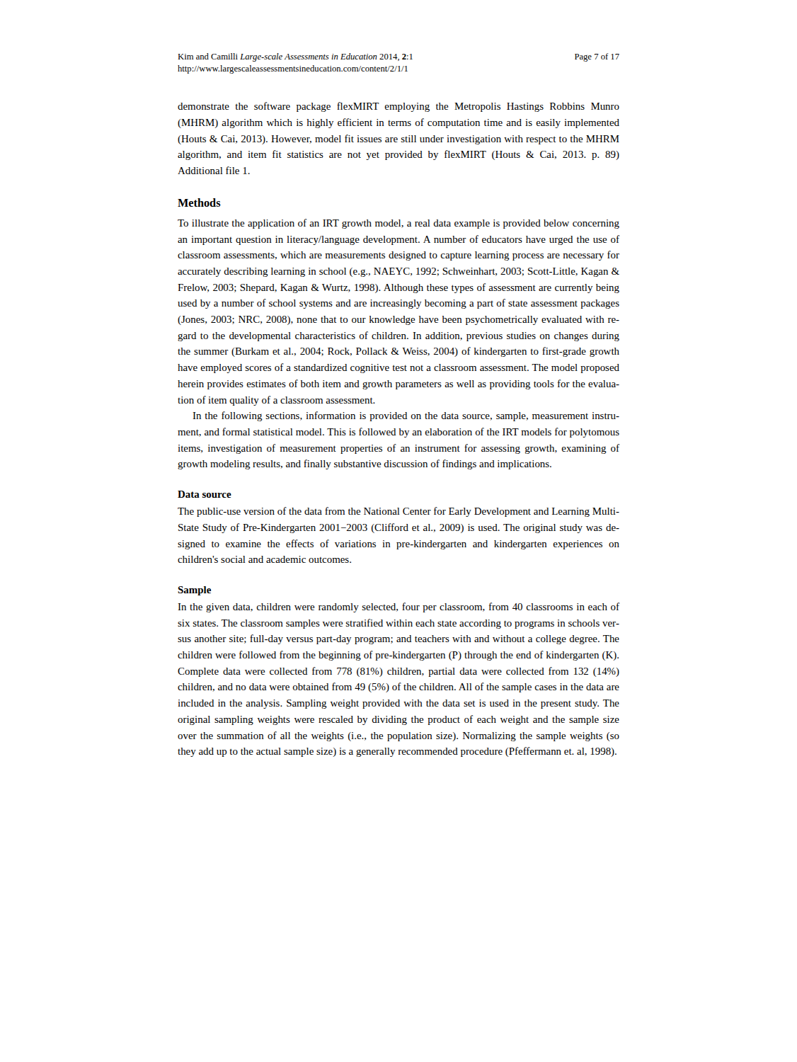Kim and Camilli Large-scale Assessments in Education 2014, 2:1
http://www.largescaleassessmentsineducation.com/content/2/1/1
Page 7 of 17
demonstrate the software package flexMIRT employing the Metropolis Hastings Robbins Munro (MHRM) algorithm which is highly efficient in terms of computation time and is easily implemented (Houts & Cai, 2013). However, model fit issues are still under investigation with respect to the MHRM algorithm, and item fit statistics are not yet provided by flexMIRT (Houts & Cai, 2013. p. 89) Additional file 1.
Methods
To illustrate the application of an IRT growth model, a real data example is provided below concerning an important question in literacy/language development. A number of educators have urged the use of classroom assessments, which are measurements designed to capture learning process are necessary for accurately describing learning in school (e.g., NAEYC, 1992; Schweinhart, 2003; Scott-Little, Kagan & Frelow, 2003; Shepard, Kagan & Wurtz, 1998). Although these types of assessment are currently being used by a number of school systems and are increasingly becoming a part of state assessment packages (Jones, 2003; NRC, 2008), none that to our knowledge have been psychometrically evaluated with regard to the developmental characteristics of children. In addition, previous studies on changes during the summer (Burkam et al., 2004; Rock, Pollack & Weiss, 2004) of kindergarten to first-grade growth have employed scores of a standardized cognitive test not a classroom assessment. The model proposed herein provides estimates of both item and growth parameters as well as providing tools for the evaluation of item quality of a classroom assessment.
In the following sections, information is provided on the data source, sample, measurement instrument, and formal statistical model. This is followed by an elaboration of the IRT models for polytomous items, investigation of measurement properties of an instrument for assessing growth, examining of growth modeling results, and finally substantive discussion of findings and implications.
Data source
The public-use version of the data from the National Center for Early Development and Learning Multi-State Study of Pre-Kindergarten 2001−2003 (Clifford et al., 2009) is used. The original study was designed to examine the effects of variations in pre-kindergarten and kindergarten experiences on children's social and academic outcomes.
Sample
In the given data, children were randomly selected, four per classroom, from 40 classrooms in each of six states. The classroom samples were stratified within each state according to programs in schools versus another site; full-day versus part-day program; and teachers with and without a college degree. The children were followed from the beginning of pre-kindergarten (P) through the end of kindergarten (K). Complete data were collected from 778 (81%) children, partial data were collected from 132 (14%) children, and no data were obtained from 49 (5%) of the children. All of the sample cases in the data are included in the analysis. Sampling weight provided with the data set is used in the present study. The original sampling weights were rescaled by dividing the product of each weight and the sample size over the summation of all the weights (i.e., the population size). Normalizing the sample weights (so they add up to the actual sample size) is a generally recommended procedure (Pfeffermann et. al, 1998).